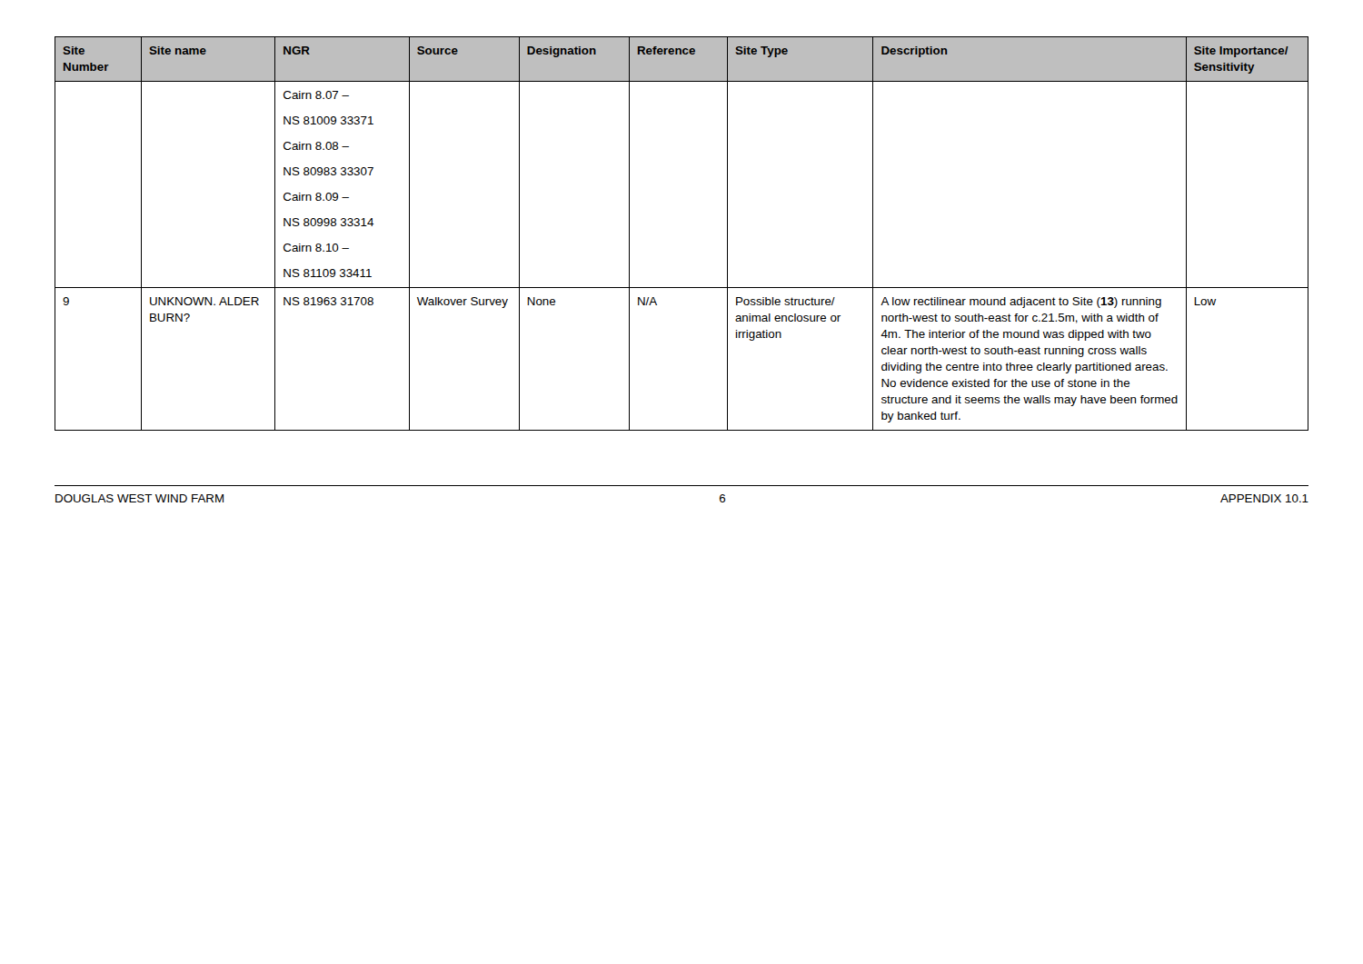| Site Number | Site name | NGR | Source | Designation | Reference | Site Type | Description | Site Importance/ Sensitivity |
| --- | --- | --- | --- | --- | --- | --- | --- | --- |
| | | Cairn 8.07 – NS 81009 33371 Cairn 8.08 – NS 80983 33307 Cairn 8.09 – NS 80998 33314 Cairn 8.10 – NS 81109 33411 | | | | | | |
| 9 | UNKNOWN. ALDER BURN? | NS 81963 31708 | Walkover Survey | None | N/A | Possible structure/ animal enclosure or irrigation | A low rectilinear mound adjacent to Site ( 13 ) running north-west to south-east for c.21.5m, with a width of 4m. The interior of the mound was dipped with two clear north-west to south-east running cross walls dividing the centre into three clearly partitioned areas. No evidence existed for the use of stone in the structure and it seems the walls may have been formed by banked turf. | Low |
DOUGLAS WEST WIND FARM
6
APPENDIX 10.1